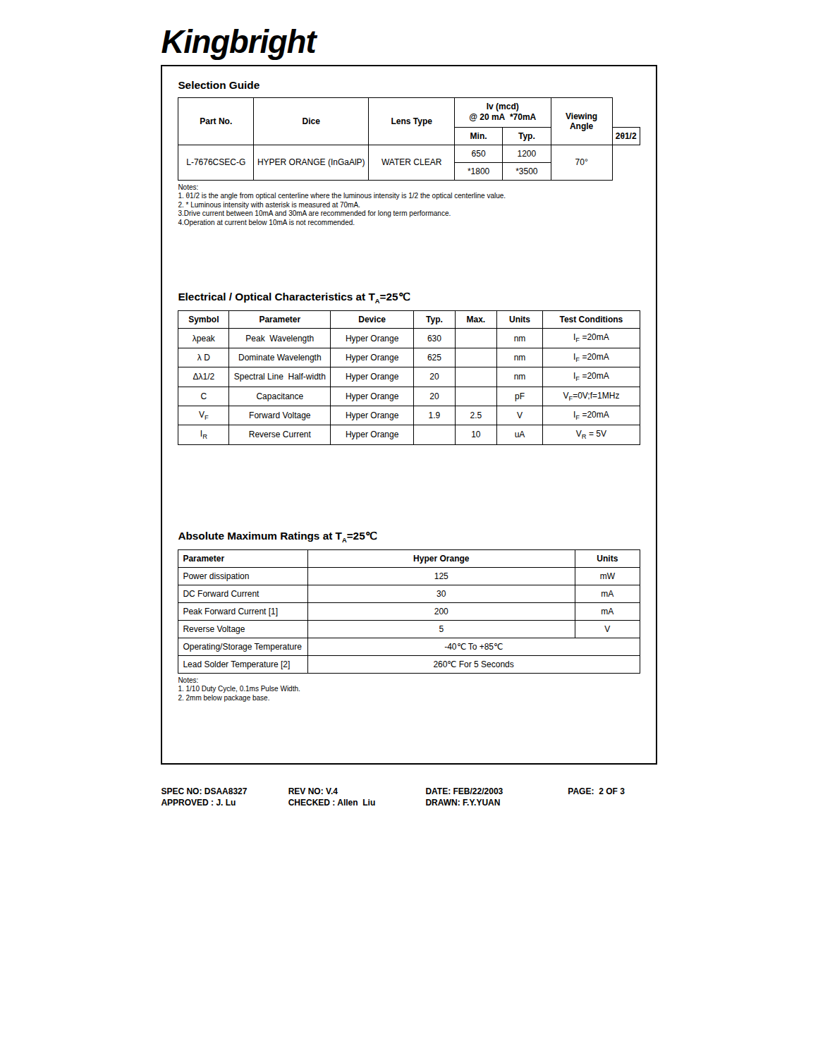Kingbright
Selection Guide
| Part No. | Dice | Lens Type | Iv (mcd) @ 20 mA *70mA | Viewing Angle |
| --- | --- | --- | --- | --- |
| Min. | Typ. | 2θ1/2 |
| L-7676CSEC-G | HYPER ORANGE (InGaAlP) | WATER CLEAR | 650 | 1200 | 70° |
| *1800 | *3500 |
Notes:
1. θ1/2 is the angle from optical centerline where the luminous intensity is 1/2 the optical centerline value.
2. * Luminous intensity with asterisk is measured at 70mA.
3.Drive current between 10mA and 30mA are recommended for long term performance.
4.Operation at current below 10mA is not recommended.
Electrical / Optical Characteristics at TA=25℃
| Symbol | Parameter | Device | Typ. | Max. | Units | Test Conditions |
| --- | --- | --- | --- | --- | --- | --- |
| λpeak | Peak Wavelength | Hyper Orange | 630 | | nm | I F =20mA |
| λ D | Dominate Wavelength | Hyper Orange | 625 | | nm | I F =20mA |
| Δλ1/2 | Spectral Line Half-width | Hyper Orange | 20 | | nm | I F =20mA |
| C | Capacitance | Hyper Orange | 20 | | pF | V F =0V;f=1MHz |
| V F | Forward Voltage | Hyper Orange | 1.9 | 2.5 | V | I F =20mA |
| I R | Reverse Current | Hyper Orange | | 10 | uA | V R = 5V |
Absolute Maximum Ratings at TA=25℃
| Parameter | Hyper Orange | Units |
| --- | --- | --- |
| Power dissipation | 125 | mW |
| DC Forward Current | 30 | mA |
| Peak Forward Current [1] | 200 | mA |
| Reverse Voltage | 5 | V |
| Operating/Storage Temperature | -40℃ To +85℃ |
| Lead Solder Temperature [2] | 260℃ For 5 Seconds |
Notes:
1. 1/10 Duty Cycle, 0.1ms Pulse Width.
2. 2mm below package base.
| SPEC NO: DSAA8327 | REV NO: V.4 | DATE: FEB/22/2003 | PAGE: 2 OF 3 |
| APPROVED : J. Lu | CHECKED : Allen Liu | DRAWN: F.Y.YUAN | |